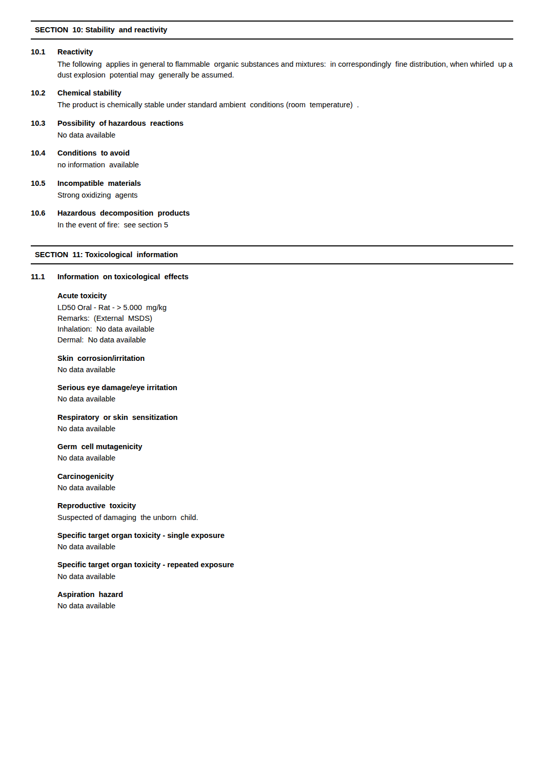SECTION 10: Stability and reactivity
10.1
Reactivity
The following applies in general to flammable organic substances and mixtures: in correspondingly fine distribution, when whirled up a dust explosion potential may generally be assumed.
10.2
Chemical stability
The product is chemically stable under standard ambient conditions (room temperature) .
10.3
Possibility of hazardous reactions
No data available
10.4
Conditions to avoid
no information available
10.5
Incompatible materials
Strong oxidizing agents
10.6
Hazardous decomposition products
In the event of fire: see section 5
SECTION 11: Toxicological information
11.1
Information on toxicological effects
Acute toxicity
LD50 Oral - Rat - > 5.000 mg/kg
Remarks: (External MSDS)
Inhalation: No data available
Dermal: No data available
Skin corrosion/irritation
No data available
Serious eye damage/eye irritation
No data available
Respiratory or skin sensitization
No data available
Germ cell mutagenicity
No data available
Carcinogenicity
No data available
Reproductive toxicity
Suspected of damaging the unborn child.
Specific target organ toxicity - single exposure
No data available
Specific target organ toxicity - repeated exposure
No data available
Aspiration hazard
No data available